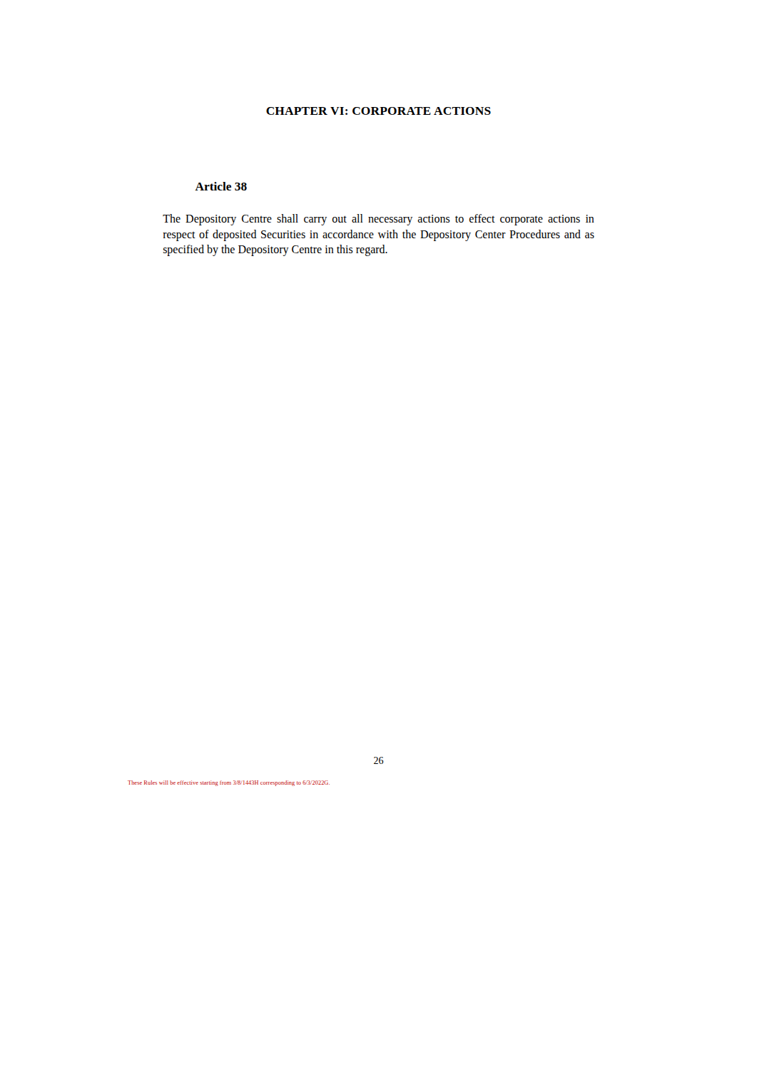CHAPTER VI: CORPORATE ACTIONS
Article 38
The Depository Centre shall carry out all necessary actions to effect corporate actions in respect of deposited Securities in accordance with the Depository Center Procedures and as specified by the Depository Centre in this regard.
26
These Rules will be effective starting from 3/8/1443H corresponding to 6/3/2022G.